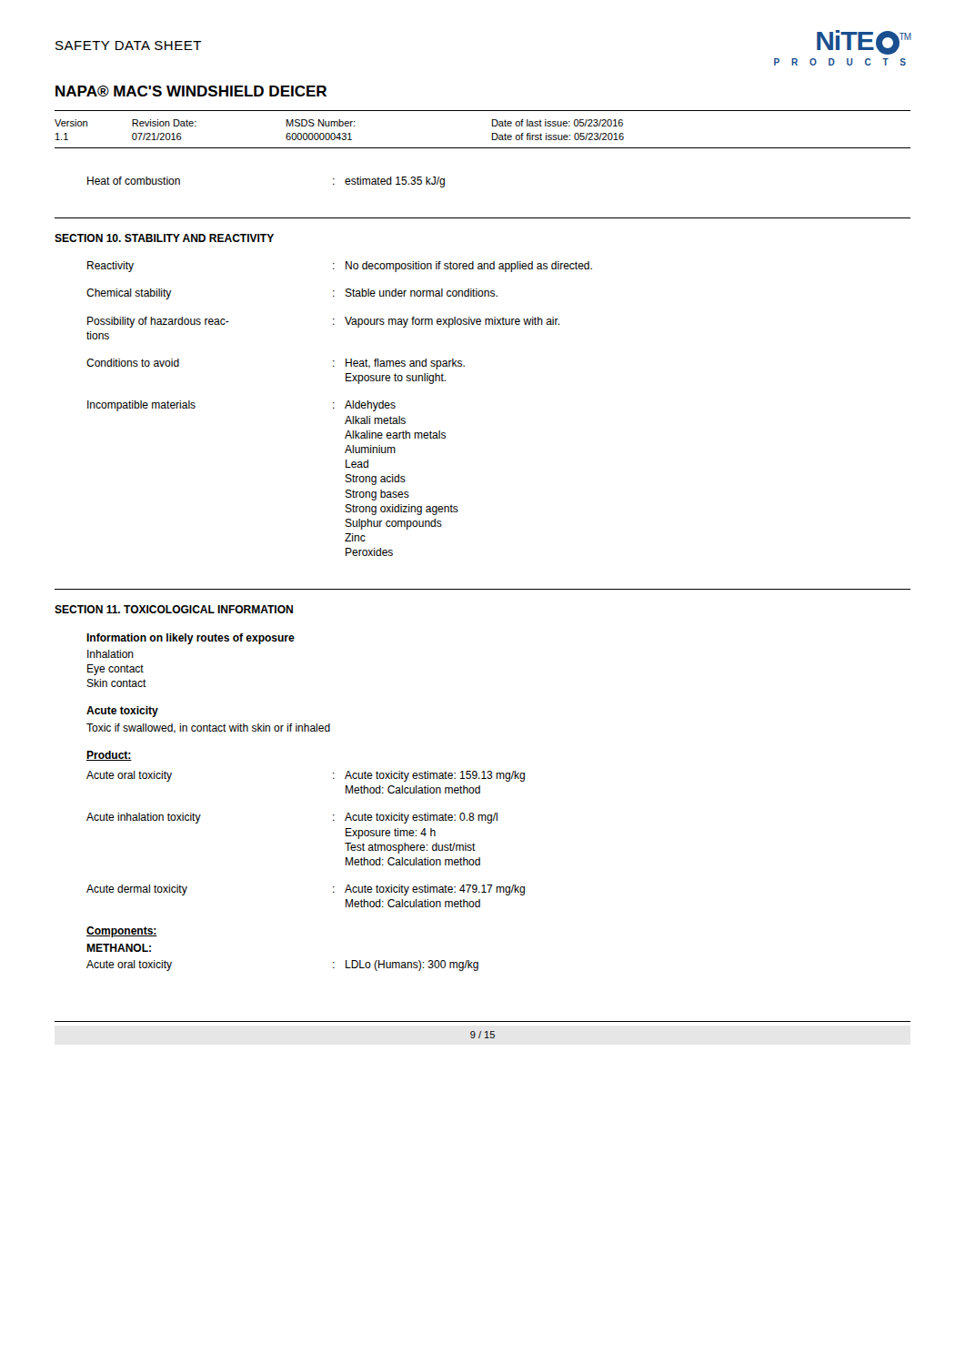NiTE TM
P R O D U C T S
SAFETY DATA SHEET
NAPA® MAC'S WINDSHIELD DEICER
| Version 1.1 | Revision Date: 07/21/2016 | MSDS Number: 600000000431 | Date of last issue: 05/23/2016 Date of first issue: 05/23/2016 |
| Heat of combustion | : | estimated 15.35 kJ/g |
SECTION 10. STABILITY AND REACTIVITY
| Reactivity | : | No decomposition if stored and applied as directed. |
| Chemical stability | : | Stable under normal conditions. |
| Possibility of hazardous reac- tions | : | Vapours may form explosive mixture with air. |
| Conditions to avoid | : | Heat, flames and sparks. Exposure to sunlight. |
| Incompatible materials | : | Aldehydes Alkali metals Alkaline earth metals Aluminium Lead Strong acids Strong bases Strong oxidizing agents Sulphur compounds Zinc Peroxides |
SECTION 11. TOXICOLOGICAL INFORMATION
Information on likely routes of exposure
Inhalation
Eye contact
Skin contact
Acute toxicity
Toxic if swallowed, in contact with skin or if inhaled
Product:
| Acute oral toxicity | : | Acute toxicity estimate: 159.13 mg/kg Method: Calculation method |
| Acute inhalation toxicity | : | Acute toxicity estimate: 0.8 mg/l Exposure time: 4 h Test atmosphere: dust/mist Method: Calculation method |
| Acute dermal toxicity | : | Acute toxicity estimate: 479.17 mg/kg Method: Calculation method |
Components:
METHANOL:
| Acute oral toxicity | : | LDLo (Humans): 300 mg/kg |
9 / 15